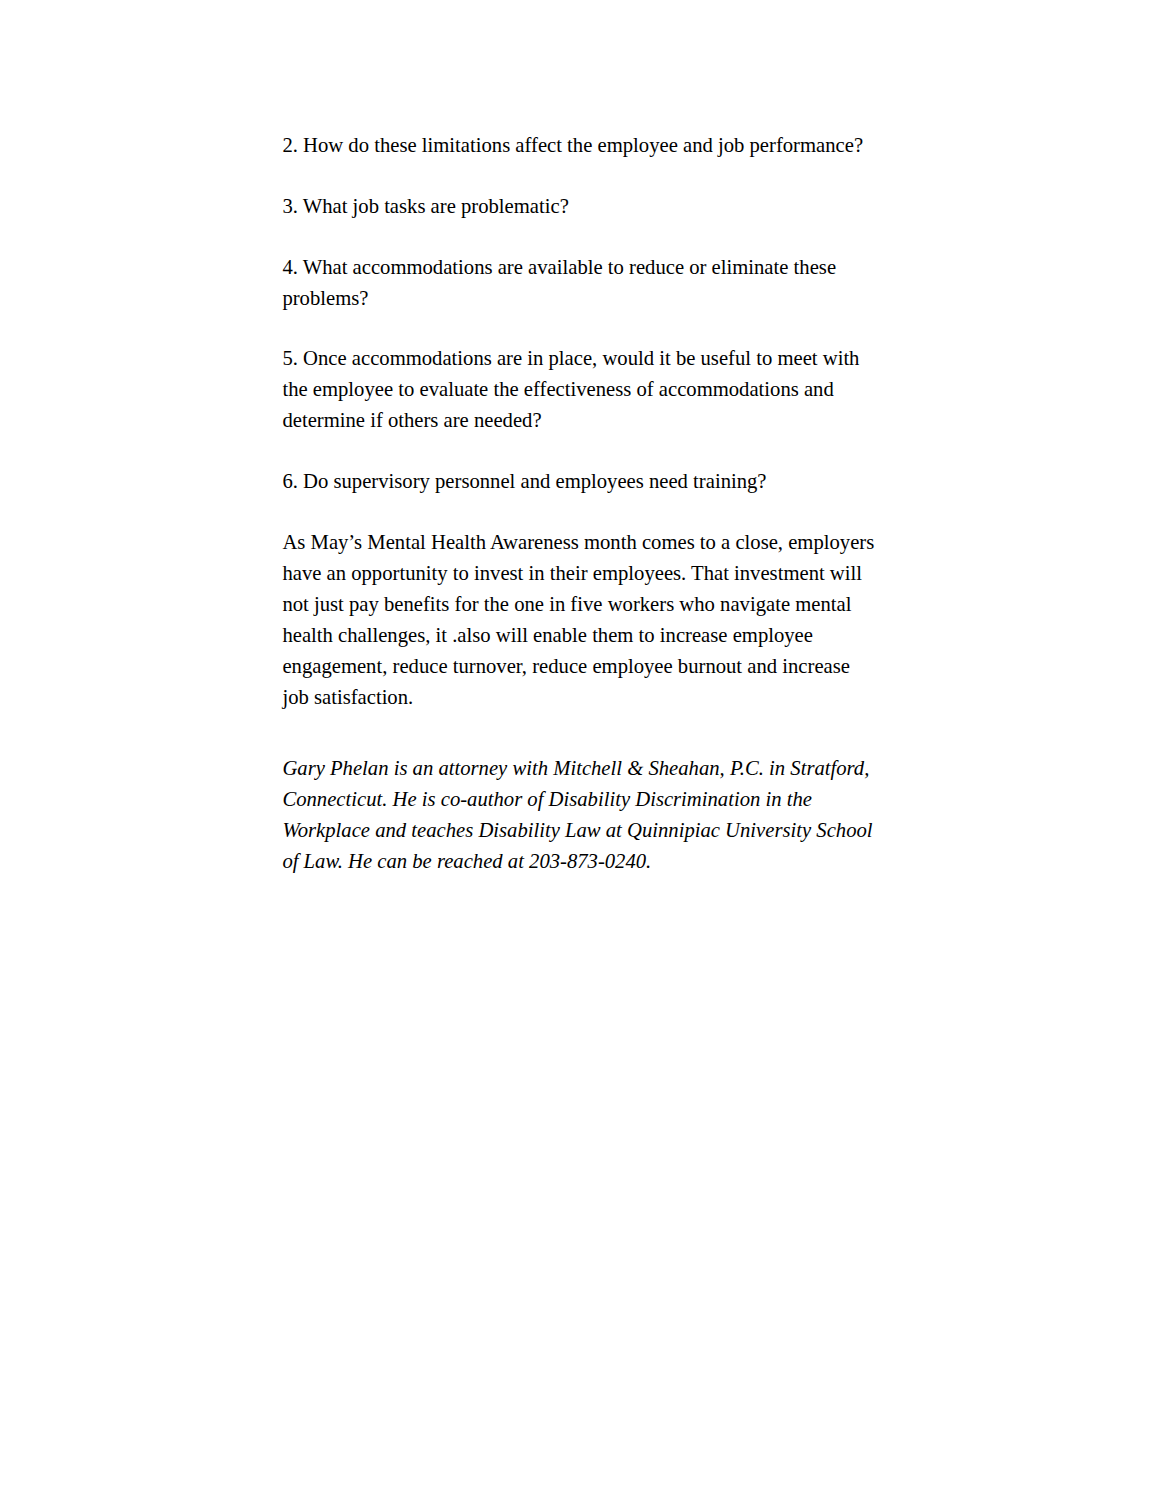2. How do these limitations affect the employee and job performance?
3. What job tasks are problematic?
4. What accommodations are available to reduce or eliminate these problems?
5. Once accommodations are in place, would it be useful to meet with the employee to evaluate the effectiveness of accommodations and determine if others are needed?
6. Do supervisory personnel and employees need training?
As May’s Mental Health Awareness month comes to a close, employers have an opportunity to invest in their employees. That investment will not just pay benefits for the one in five workers who navigate mental health challenges, it .also will enable them to increase employee engagement, reduce turnover, reduce employee burnout and increase job satisfaction.
Gary Phelan is an attorney with Mitchell & Sheahan, P.C. in Stratford, Connecticut. He is co-author of Disability Discrimination in the Workplace and teaches Disability Law at Quinnipiac University School of Law. He can be reached at 203-873-0240.